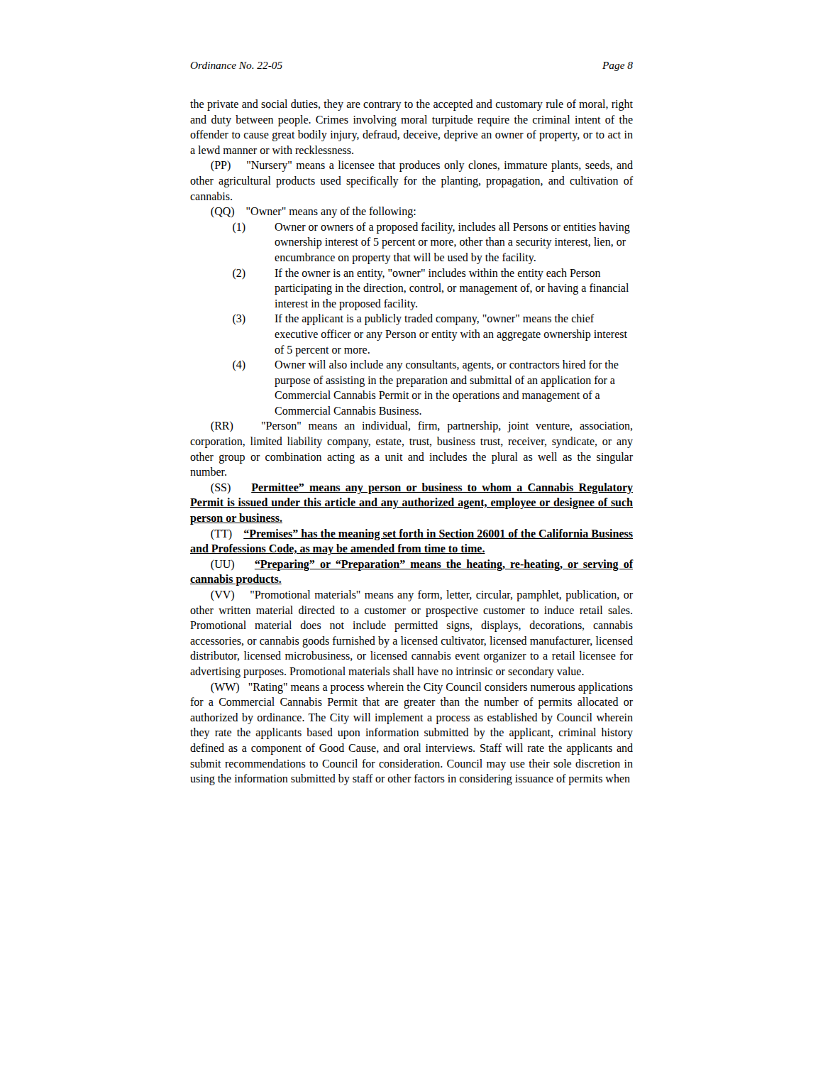Ordinance No. 22-05
Page 8
the private and social duties, they are contrary to the accepted and customary rule of moral, right and duty between people. Crimes involving moral turpitude require the criminal intent of the offender to cause great bodily injury, defraud, deceive, deprive an owner of property, or to act in a lewd manner or with recklessness.
(PP) "Nursery" means a licensee that produces only clones, immature plants, seeds, and other agricultural products used specifically for the planting, propagation, and cultivation of cannabis.
(QQ) "Owner" means any of the following:
(1) Owner or owners of a proposed facility, includes all Persons or entities having ownership interest of 5 percent or more, other than a security interest, lien, or encumbrance on property that will be used by the facility.
(2) If the owner is an entity, "owner" includes within the entity each Person participating in the direction, control, or management of, or having a financial interest in the proposed facility.
(3) If the applicant is a publicly traded company, "owner" means the chief executive officer or any Person or entity with an aggregate ownership interest of 5 percent or more.
(4) Owner will also include any consultants, agents, or contractors hired for the purpose of assisting in the preparation and submittal of an application for a Commercial Cannabis Permit or in the operations and management of a Commercial Cannabis Business.
(RR) "Person" means an individual, firm, partnership, joint venture, association, corporation, limited liability company, estate, trust, business trust, receiver, syndicate, or any other group or combination acting as a unit and includes the plural as well as the singular number.
(SS) Permittee” means any person or business to whom a Cannabis Regulatory Permit is issued under this article and any authorized agent, employee or designee of such person or business.
(TT) “Premises” has the meaning set forth in Section 26001 of the California Business and Professions Code, as may be amended from time to time.
(UU) “Preparing” or “Preparation” means the heating, re-heating, or serving of cannabis products.
(VV) "Promotional materials" means any form, letter, circular, pamphlet, publication, or other written material directed to a customer or prospective customer to induce retail sales. Promotional material does not include permitted signs, displays, decorations, cannabis accessories, or cannabis goods furnished by a licensed cultivator, licensed manufacturer, licensed distributor, licensed microbusiness, or licensed cannabis event organizer to a retail licensee for advertising purposes. Promotional materials shall have no intrinsic or secondary value.
(WW) "Rating" means a process wherein the City Council considers numerous applications for a Commercial Cannabis Permit that are greater than the number of permits allocated or authorized by ordinance. The City will implement a process as established by Council wherein they rate the applicants based upon information submitted by the applicant, criminal history defined as a component of Good Cause, and oral interviews. Staff will rate the applicants and submit recommendations to Council for consideration. Council may use their sole discretion in using the information submitted by staff or other factors in considering issuance of permits when